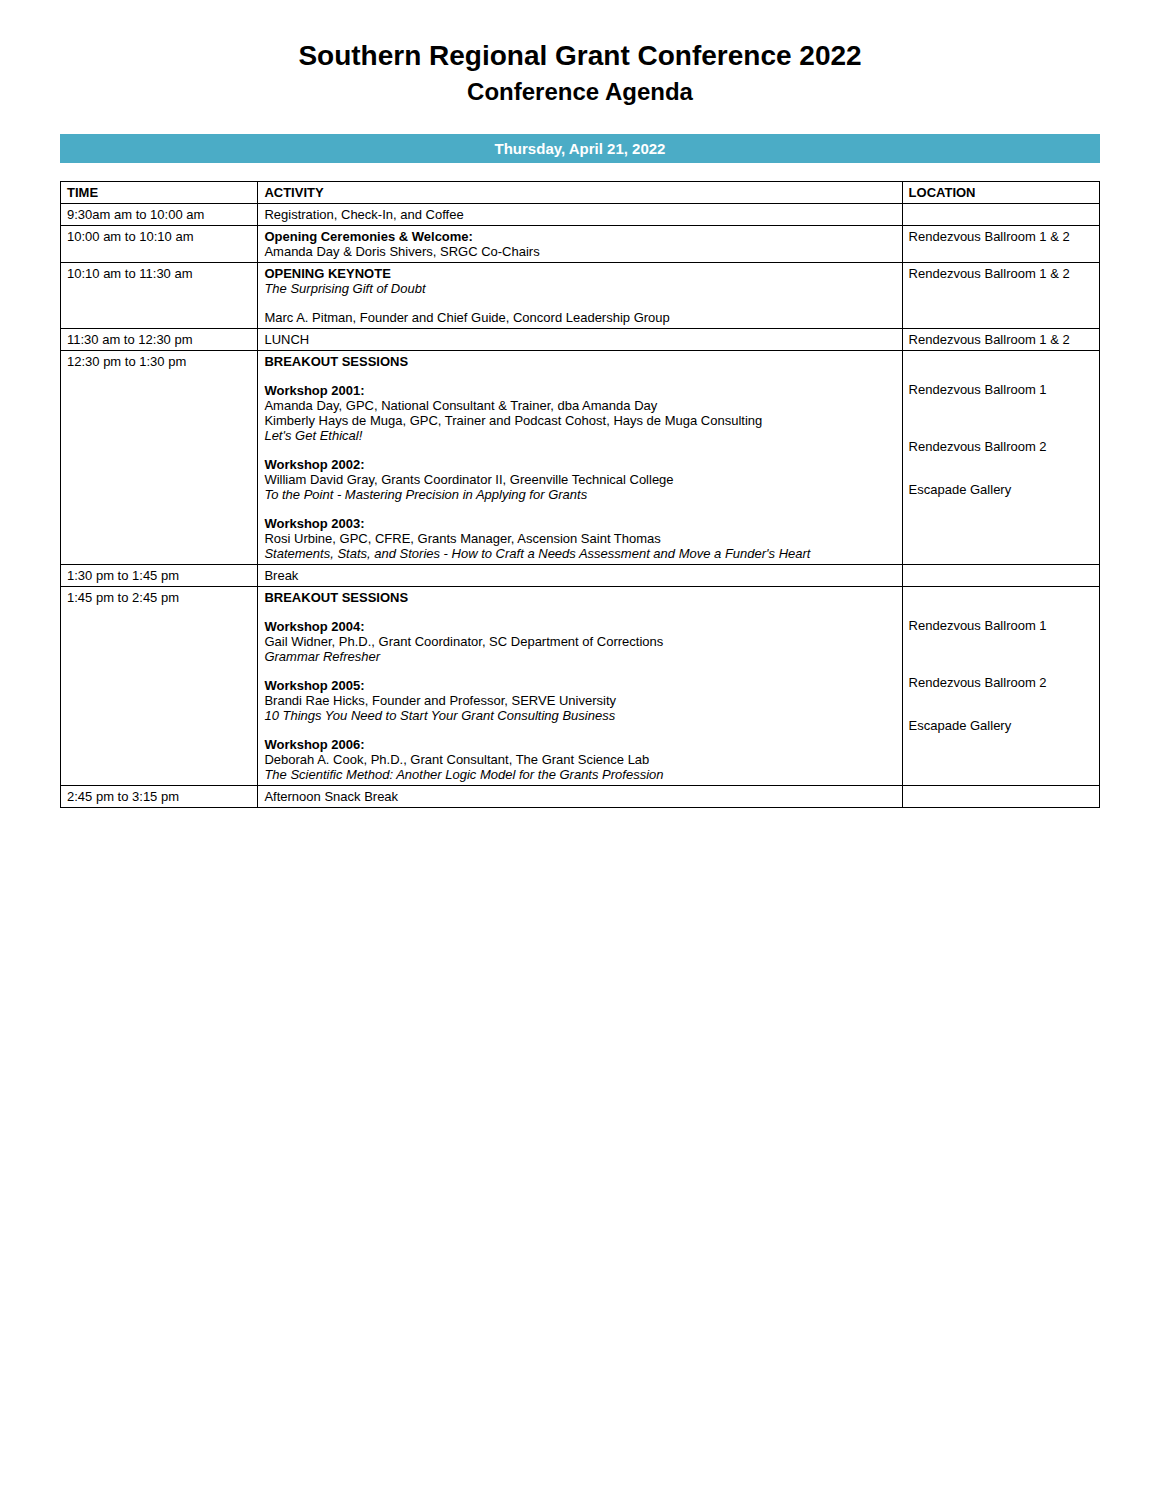Southern Regional Grant Conference 2022
Conference Agenda
Thursday, April 21, 2022
| TIME | ACTIVITY | LOCATION |
| --- | --- | --- |
| 9:30am am to 10:00 am | Registration, Check-In, and Coffee | |
| 10:00 am to 10:10 am | Opening Ceremonies & Welcome: Amanda Day & Doris Shivers, SRGC Co-Chairs | Rendezvous Ballroom 1 & 2 |
| 10:10 am to 11:30 am | OPENING KEYNOTE The Surprising Gift of Doubt Marc A. Pitman, Founder and Chief Guide, Concord Leadership Group | Rendezvous Ballroom 1 & 2 |
| 11:30 am to 12:30 pm | LUNCH | Rendezvous Ballroom 1 & 2 |
| 12:30 pm to 1:30 pm | BREAKOUT SESSIONS Workshop 2001: Amanda Day, GPC, National Consultant & Trainer, dba Amanda Day Kimberly Hays de Muga, GPC, Trainer and Podcast Cohost, Hays de Muga Consulting Let's Get Ethical! Workshop 2002: William David Gray, Grants Coordinator II, Greenville Technical College To the Point - Mastering Precision in Applying for Grants Workshop 2003: Rosi Urbine, GPC, CFRE, Grants Manager, Ascension Saint Thomas Statements, Stats, and Stories - How to Craft a Needs Assessment and Move a Funder's Heart | Rendezvous Ballroom 1 Rendezvous Ballroom 2 Escapade Gallery |
| 1:30 pm to 1:45 pm | Break | |
| 1:45 pm to 2:45 pm | BREAKOUT SESSIONS Workshop 2004: Gail Widner, Ph.D., Grant Coordinator, SC Department of Corrections Grammar Refresher Workshop 2005: Brandi Rae Hicks, Founder and Professor, SERVE University 10 Things You Need to Start Your Grant Consulting Business Workshop 2006: Deborah A. Cook, Ph.D., Grant Consultant, The Grant Science Lab The Scientific Method: Another Logic Model for the Grants Profession | Rendezvous Ballroom 1 Rendezvous Ballroom 2 Escapade Gallery |
| 2:45 pm to 3:15 pm | Afternoon Snack Break | |